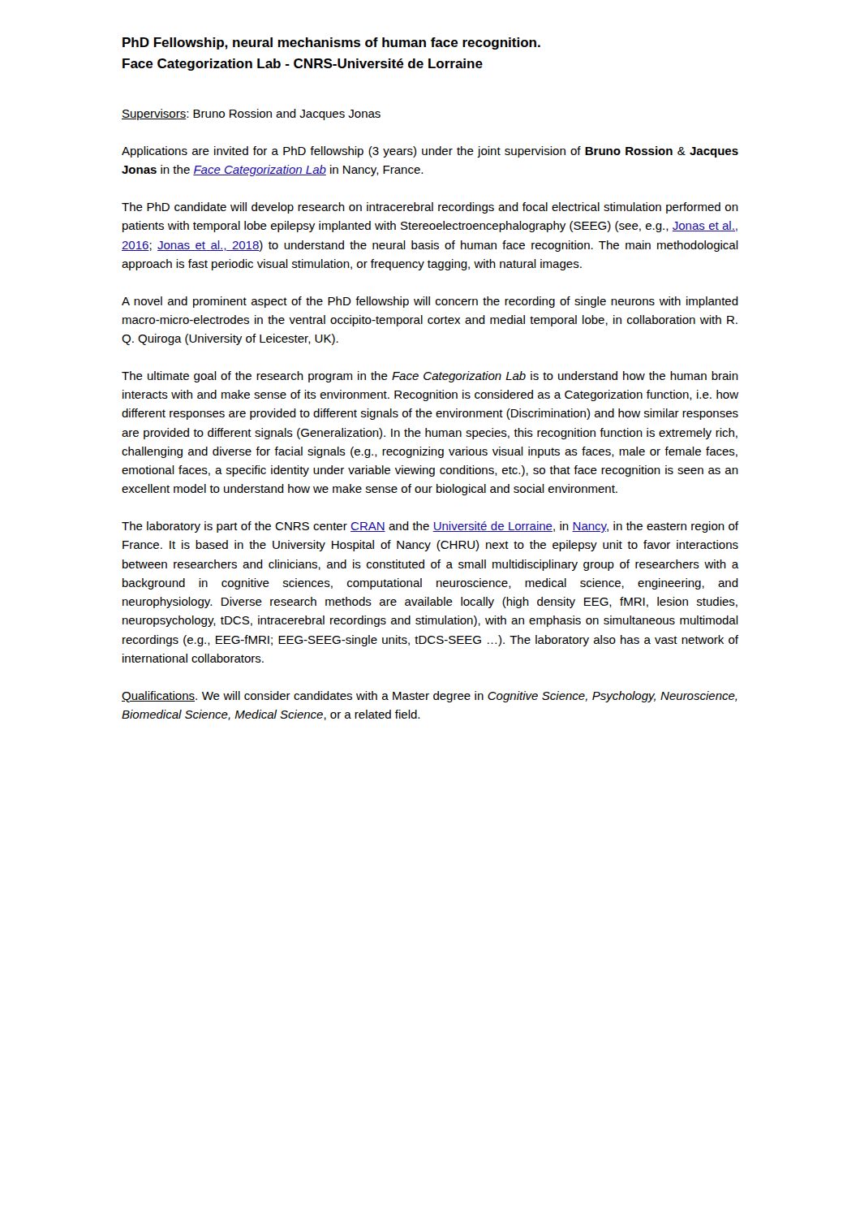PhD Fellowship, neural mechanisms of human face recognition.
Face Categorization Lab - CNRS-Université de Lorraine
Supervisors: Bruno Rossion and Jacques Jonas
Applications are invited for a PhD fellowship (3 years) under the joint supervision of Bruno Rossion & Jacques Jonas in the Face Categorization Lab in Nancy, France.
The PhD candidate will develop research on intracerebral recordings and focal electrical stimulation performed on patients with temporal lobe epilepsy implanted with Stereoelectroencephalography (SEEG) (see, e.g., Jonas et al., 2016; Jonas et al., 2018) to understand the neural basis of human face recognition. The main methodological approach is fast periodic visual stimulation, or frequency tagging, with natural images.
A novel and prominent aspect of the PhD fellowship will concern the recording of single neurons with implanted macro-micro-electrodes in the ventral occipito-temporal cortex and medial temporal lobe, in collaboration with R. Q. Quiroga (University of Leicester, UK).
The ultimate goal of the research program in the Face Categorization Lab is to understand how the human brain interacts with and make sense of its environment. Recognition is considered as a Categorization function, i.e. how different responses are provided to different signals of the environment (Discrimination) and how similar responses are provided to different signals (Generalization). In the human species, this recognition function is extremely rich, challenging and diverse for facial signals (e.g., recognizing various visual inputs as faces, male or female faces, emotional faces, a specific identity under variable viewing conditions, etc.), so that face recognition is seen as an excellent model to understand how we make sense of our biological and social environment.
The laboratory is part of the CNRS center CRAN and the Université de Lorraine, in Nancy, in the eastern region of France. It is based in the University Hospital of Nancy (CHRU) next to the epilepsy unit to favor interactions between researchers and clinicians, and is constituted of a small multidisciplinary group of researchers with a background in cognitive sciences, computational neuroscience, medical science, engineering, and neurophysiology. Diverse research methods are available locally (high density EEG, fMRI, lesion studies, neuropsychology, tDCS, intracerebral recordings and stimulation), with an emphasis on simultaneous multimodal recordings (e.g., EEG-fMRI; EEG-SEEG-single units, tDCS-SEEG …). The laboratory also has a vast network of international collaborators.
Qualifications. We will consider candidates with a Master degree in Cognitive Science, Psychology, Neuroscience, Biomedical Science, Medical Science, or a related field.